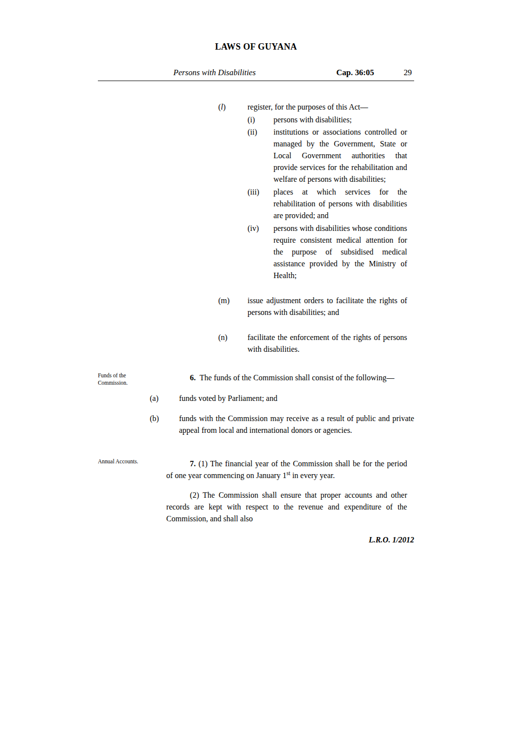LAWS OF GUYANA
Persons with Disabilities Cap. 36:05 29
(l) register, for the purposes of this Act—
(i) persons with disabilities;
(ii) institutions or associations controlled or managed by the Government, State or Local Government authorities that provide services for the rehabilitation and welfare of persons with disabilities;
(iii) places at which services for the rehabilitation of persons with disabilities are provided; and
(iv) persons with disabilities whose conditions require consistent medical attention for the purpose of subsidised medical assistance provided by the Ministry of Health;
(m) issue adjustment orders to facilitate the rights of persons with disabilities; and
(n) facilitate the enforcement of the rights of persons with disabilities.
Funds of the Commission.
6. The funds of the Commission shall consist of the following—
(a) funds voted by Parliament; and
(b) funds with the Commission may receive as a result of public and private appeal from local and international donors or agencies.
Annual Accounts.
7. (1) The financial year of the Commission shall be for the period of one year commencing on January 1st in every year.
(2) The Commission shall ensure that proper accounts and other records are kept with respect to the revenue and expenditure of the Commission, and shall also
L.R.O. 1/2012